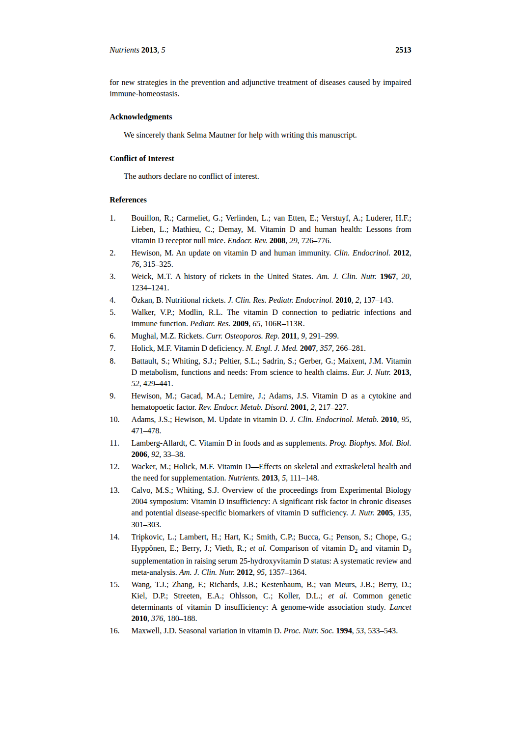Nutrients 2013, 5
2513
for new strategies in the prevention and adjunctive treatment of diseases caused by impaired immune-homeostasis.
Acknowledgments
We sincerely thank Selma Mautner for help with writing this manuscript.
Conflict of Interest
The authors declare no conflict of interest.
References
Bouillon, R.; Carmeliet, G.; Verlinden, L.; van Etten, E.; Verstuyf, A.; Luderer, H.F.; Lieben, L.; Mathieu, C.; Demay, M. Vitamin D and human health: Lessons from vitamin D receptor null mice. Endocr. Rev. 2008, 29, 726–776.
Hewison, M. An update on vitamin D and human immunity. Clin. Endocrinol. 2012, 76, 315–325.
Weick, M.T. A history of rickets in the United States. Am. J. Clin. Nutr. 1967, 20, 1234–1241.
Özkan, B. Nutritional rickets. J. Clin. Res. Pediatr. Endocrinol. 2010, 2, 137–143.
Walker, V.P.; Modlin, R.L. The vitamin D connection to pediatric infections and immune function. Pediatr. Res. 2009, 65, 106R–113R.
Mughal, M.Z. Rickets. Curr. Osteoporos. Rep. 2011, 9, 291–299.
Holick, M.F. Vitamin D deficiency. N. Engl. J. Med. 2007, 357, 266–281.
Battault, S.; Whiting, S.J.; Peltier, S.L.; Sadrin, S.; Gerber, G.; Maixent, J.M. Vitamin D metabolism, functions and needs: From science to health claims. Eur. J. Nutr. 2013, 52, 429–441.
Hewison, M.; Gacad, M.A.; Lemire, J.; Adams, J.S. Vitamin D as a cytokine and hematopoetic factor. Rev. Endocr. Metab. Disord. 2001, 2, 217–227.
Adams, J.S.; Hewison, M. Update in vitamin D. J. Clin. Endocrinol. Metab. 2010, 95, 471–478.
Lamberg-Allardt, C. Vitamin D in foods and as supplements. Prog. Biophys. Mol. Biol. 2006, 92, 33–38.
Wacker, M.; Holick, M.F. Vitamin D—Effects on skeletal and extraskeletal health and the need for supplementation. Nutrients. 2013, 5, 111–148.
Calvo, M.S.; Whiting, S.J. Overview of the proceedings from Experimental Biology 2004 symposium: Vitamin D insufficiency: A significant risk factor in chronic diseases and potential disease-specific biomarkers of vitamin D sufficiency. J. Nutr. 2005, 135, 301–303.
Tripkovic, L.; Lambert, H.; Hart, K.; Smith, C.P.; Bucca, G.; Penson, S.; Chope, G.; Hyppönen, E.; Berry, J.; Vieth, R.; et al. Comparison of vitamin D2 and vitamin D3 supplementation in raising serum 25-hydroxyvitamin D status: A systematic review and meta-analysis. Am. J. Clin. Nutr. 2012, 95, 1357–1364.
Wang, T.J.; Zhang, F.; Richards, J.B.; Kestenbaum, B.; van Meurs, J.B.; Berry, D.; Kiel, D.P.; Streeten, E.A.; Ohlsson, C.; Koller, D.L.; et al. Common genetic determinants of vitamin D insufficiency: A genome-wide association study. Lancet 2010, 376, 180–188.
Maxwell, J.D. Seasonal variation in vitamin D. Proc. Nutr. Soc. 1994, 53, 533–543.